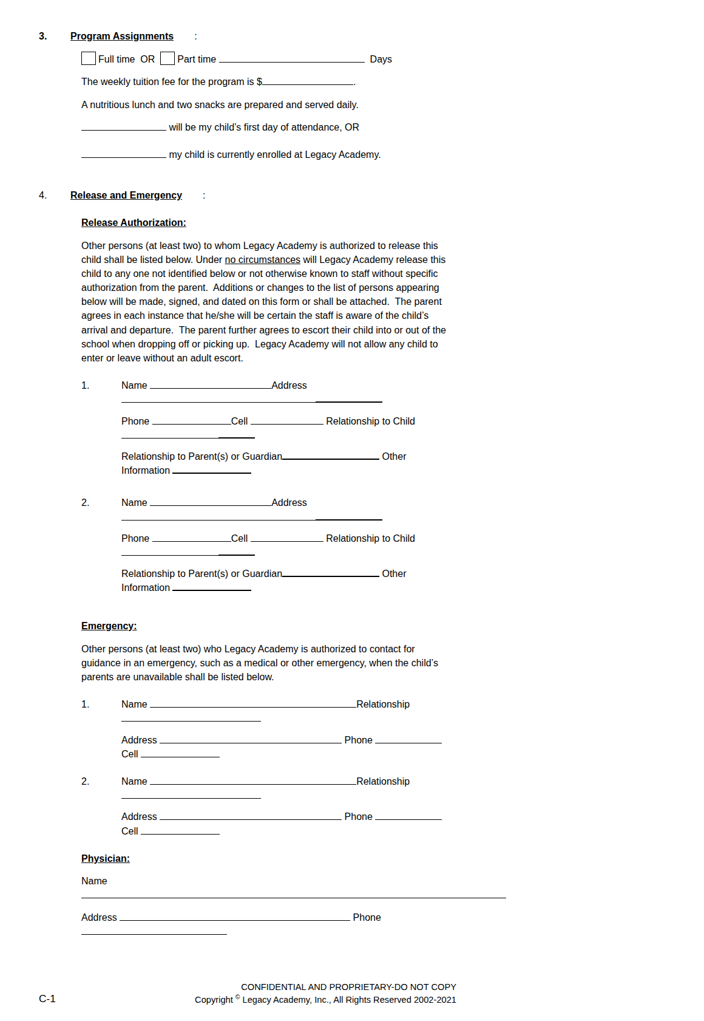3. Program Assignments:
Full time OR Part time Days
The weekly tuition fee for the program is $ .
A nutritious lunch and two snacks are prepared and served daily.
will be my child’s first day of attendance, OR
my child is currently enrolled at Legacy Academy.
4. Release and Emergency:
Release Authorization:
Other persons (at least two) to whom Legacy Academy is authorized to release this child shall be listed below. Under no circumstances will Legacy Academy release this child to any one not identified below or not otherwise known to staff without specific authorization from the parent. Additions or changes to the list of persons appearing below will be made, signed, and dated on this form or shall be attached. The parent agrees in each instance that he/she will be certain the staff is aware of the child’s arrival and departure. The parent further agrees to escort their child into or out of the school when dropping off or picking up. Legacy Academy will not allow any child to enter or leave without an adult escort.
1.
Name Address
Phone Cell Relationship to Child
Relationship to Parent(s) or Guardian Other Information
2.
Name Address
Phone Cell Relationship to Child
Relationship to Parent(s) or Guardian Other Information
Emergency:
Other persons (at least two) who Legacy Academy is authorized to contact for guidance in an emergency, such as a medical or other emergency, when the child’s parents are unavailable shall be listed below.
1.
Name Relationship
Address Phone Cell
2.
Name Relationship
Address Phone Cell
Physician:
Name
Address Phone
C-1
CONFIDENTIAL AND PROPRIETARY-DO NOT COPY
Copyright © Legacy Academy, Inc., All Rights Reserved 2002-2021